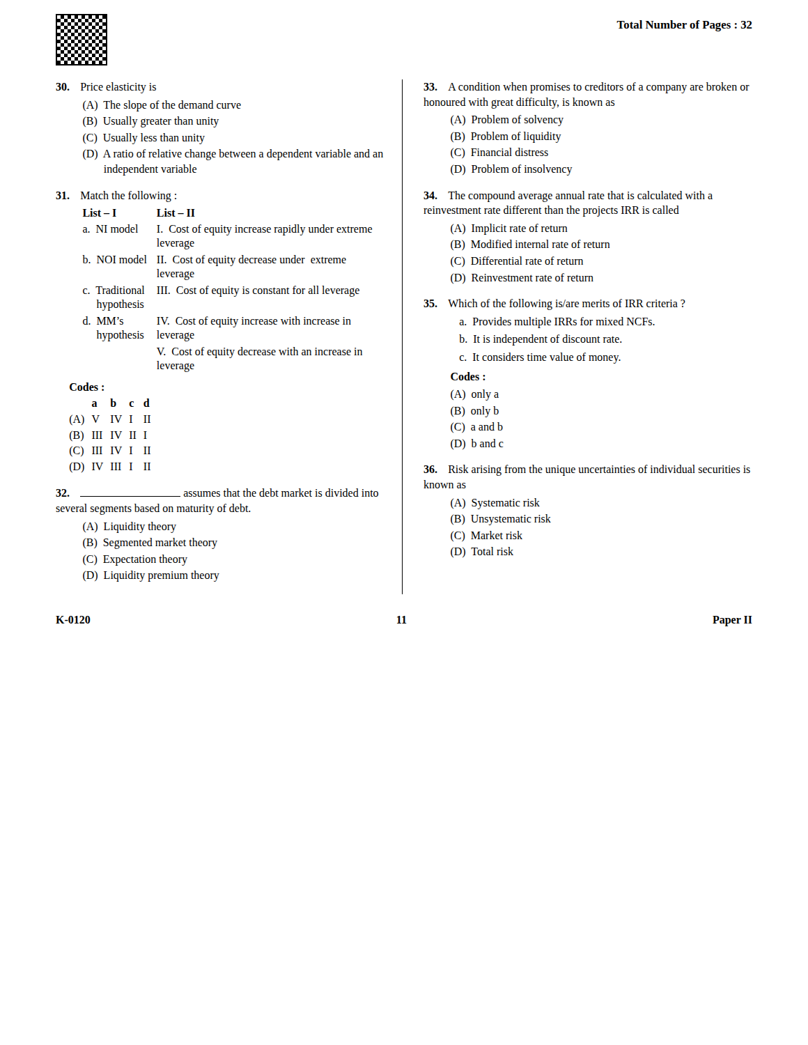Total Number of Pages : 32
30. Price elasticity is
(A) The slope of the demand curve
(B) Usually greater than unity
(C) Usually less than unity
(D) A ratio of relative change between a dependent variable and an independent variable
31. Match the following :
| List – I | List – II |
| --- | --- |
| a. NI model | I. Cost of equity increase rapidly under extreme leverage |
| b. NOI model | II. Cost of equity decrease under extreme leverage |
| c. Traditional hypothesis | III. Cost of equity is constant for all leverage |
| d. MM’s hypothesis | IV. Cost of equity increase with increase in leverage |
| | V. Cost of equity decrease with an increase in leverage |
Codes :
| | a | b | c | d |
| --- | --- | --- | --- | --- |
| (A) | V | IV | I | II |
| (B) | III | IV | II | I |
| (C) | III | IV | I | II |
| (D) | IV | III | I | II |
32. assumes that the debt market is divided into several segments based on maturity of debt.
(A) Liquidity theory
(B) Segmented market theory
(C) Expectation theory
(D) Liquidity premium theory
33. A condition when promises to creditors of a company are broken or honoured with great difficulty, is known as
(A) Problem of solvency
(B) Problem of liquidity
(C) Financial distress
(D) Problem of insolvency
34. The compound average annual rate that is calculated with a reinvestment rate different than the projects IRR is called
(A) Implicit rate of return
(B) Modified internal rate of return
(C) Differential rate of return
(D) Reinvestment rate of return
35. Which of the following is/are merits of IRR criteria ?
a. Provides multiple IRRs for mixed NCFs.
b. It is independent of discount rate.
c. It considers time value of money.
Codes :
(A) only a
(B) only b
(C) a and b
(D) b and c
36. Risk arising from the unique uncertainties of individual securities is known as
(A) Systematic risk
(B) Unsystematic risk
(C) Market risk
(D) Total risk
K-0120
11
Paper II